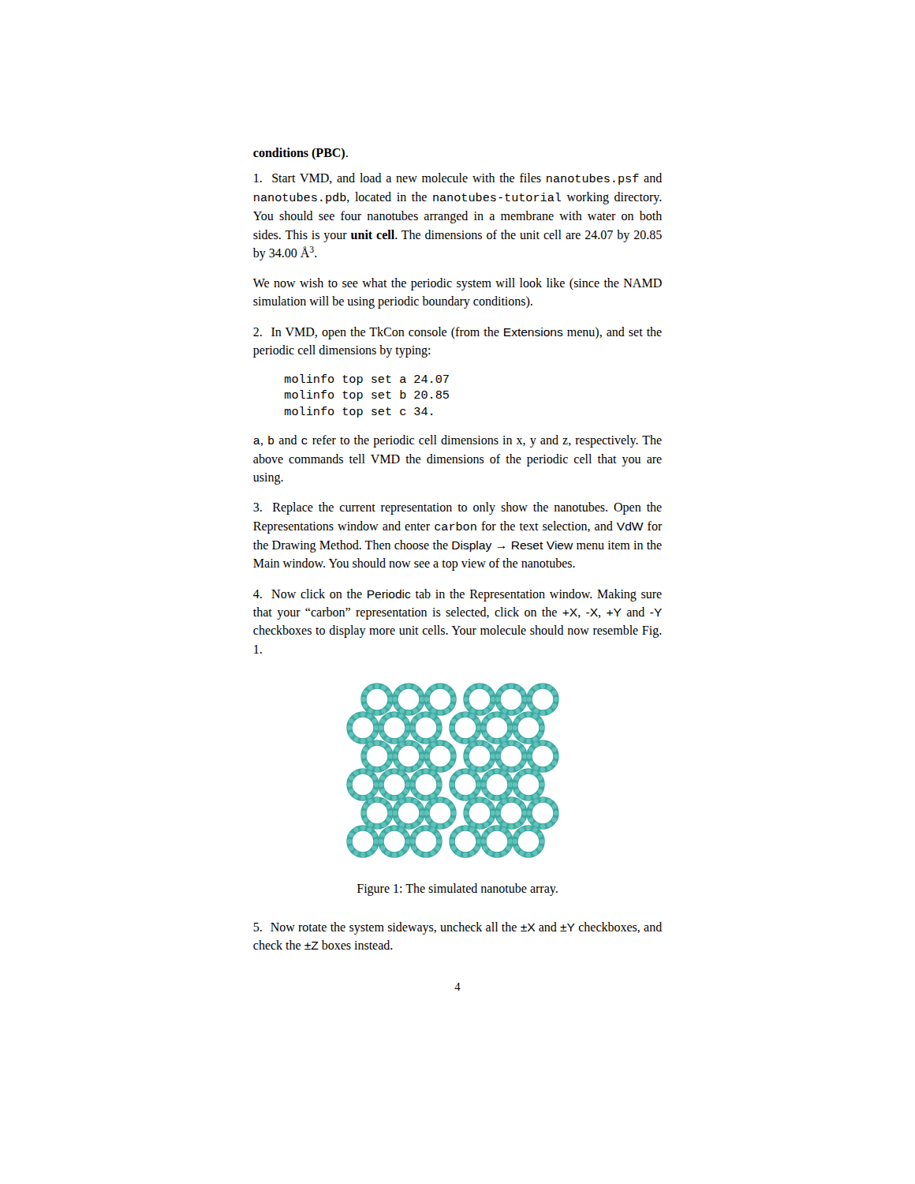conditions (PBC).
1. Start VMD, and load a new molecule with the files nanotubes.psf and nanotubes.pdb, located in the nanotubes-tutorial working directory. You should see four nanotubes arranged in a membrane with water on both sides. This is your unit cell. The dimensions of the unit cell are 24.07 by 20.85 by 34.00 Å3.
We now wish to see what the periodic system will look like (since the NAMD simulation will be using periodic boundary conditions).
2. In VMD, open the TkCon console (from the Extensions menu), and set the periodic cell dimensions by typing:
molinfo top set a 24.07 molinfo top set b 20.85 molinfo top set c 34.
a, b and c refer to the periodic cell dimensions in x, y and z, respectively. The above commands tell VMD the dimensions of the periodic cell that you are using.
3. Replace the current representation to only show the nanotubes. Open the Representations window and enter carbon for the text selection, and VdW for the Drawing Method. Then choose the Display → Reset View menu item in the Main window. You should now see a top view of the nanotubes.
4. Now click on the Periodic tab in the Representation window. Making sure that your “carbon” representation is selected, click on the +X, -X, +Y and -Y checkboxes to display more unit cells. Your molecule should now resemble Fig. 1.
Figure 1: The simulated nanotube array.
5. Now rotate the system sideways, uncheck all the ±X and ±Y checkboxes, and check the ±Z boxes instead.
4